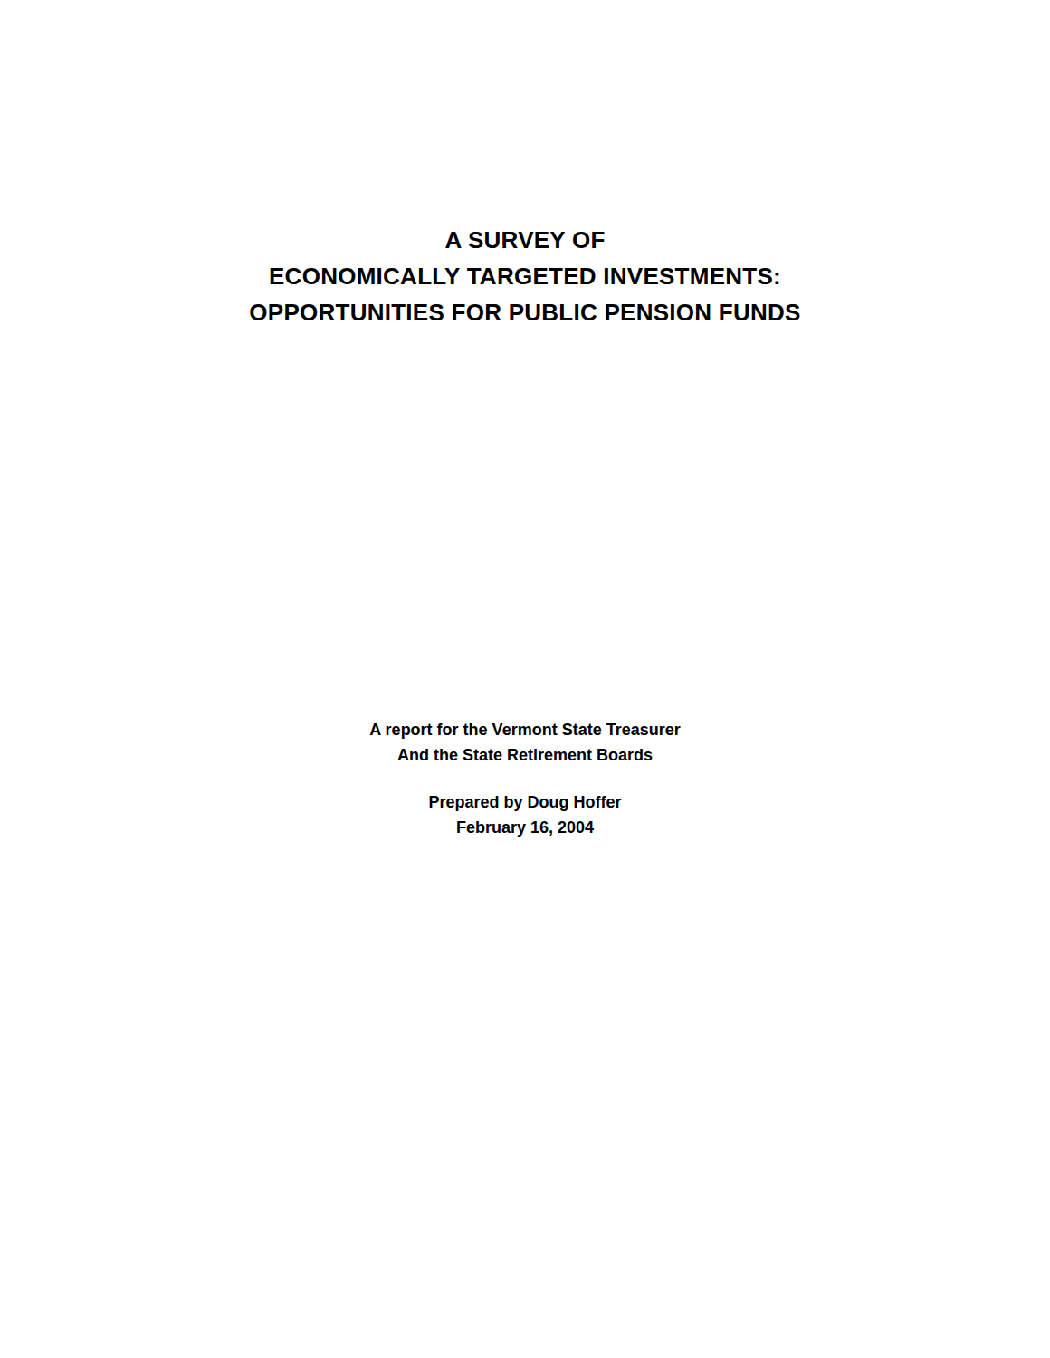A SURVEY OF ECONOMICALLY TARGETED INVESTMENTS: OPPORTUNITIES FOR PUBLIC PENSION FUNDS
A report for the Vermont State Treasurer
And the State Retirement Boards
Prepared by Doug Hoffer
February 16, 2004